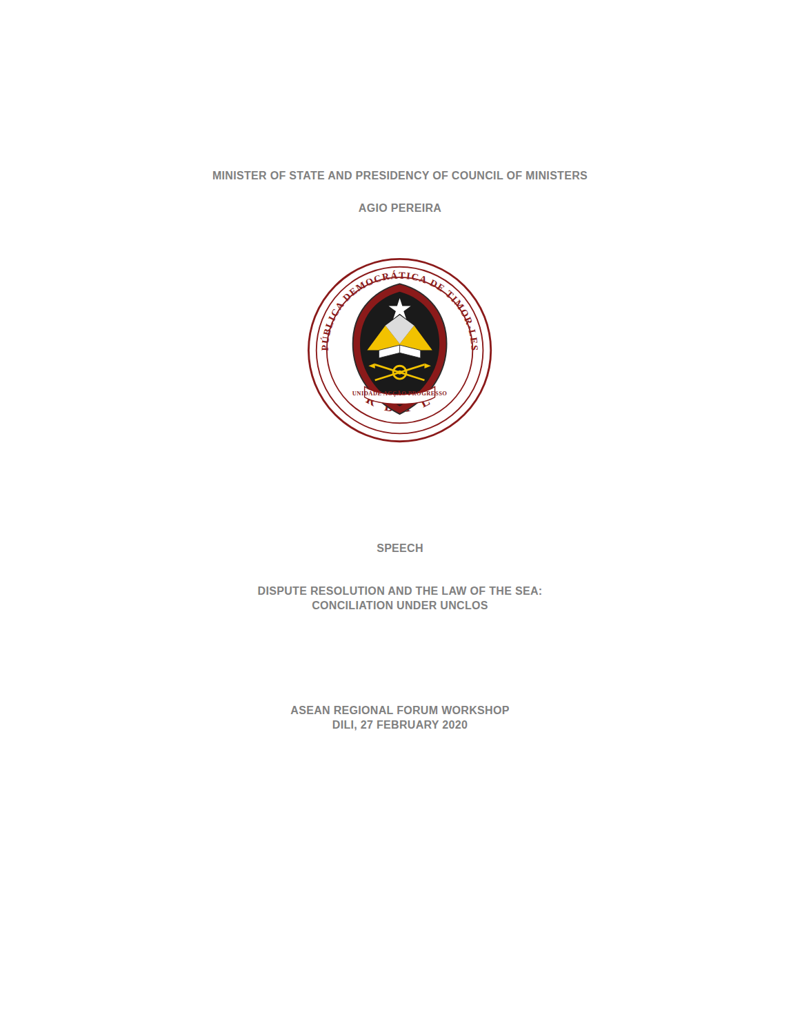MINISTER OF STATE AND PRESIDENCY OF COUNCIL OF MINISTERS
AGIO PEREIRA
REPÚBLICA DEMOCRÁTICA DE TIMOR-LESTE R D T L UNIDADE ACÇÃO PROGRESSO
SPEECH
DISPUTE RESOLUTION AND THE LAW OF THE SEA:
CONCILIATION UNDER UNCLOS
ASEAN REGIONAL FORUM WORKSHOP
DILI, 27 FEBRUARY 2020